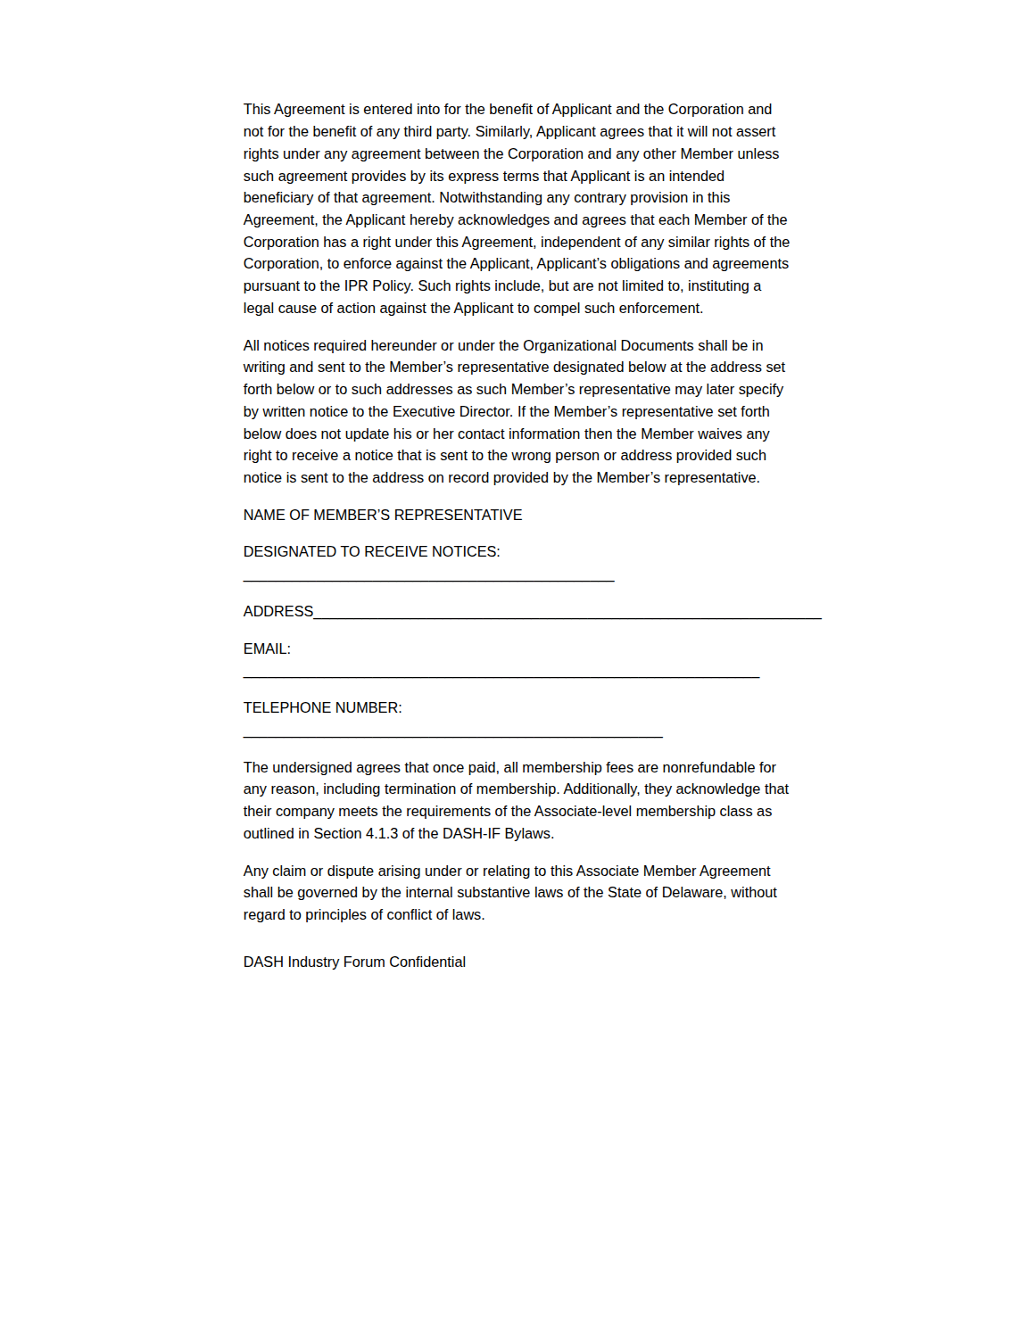This Agreement is entered into for the benefit of Applicant and the Corporation and not for the benefit of any third party. Similarly, Applicant agrees that it will not assert rights under any agreement between the Corporation and any other Member unless such agreement provides by its express terms that Applicant is an intended beneficiary of that agreement. Notwithstanding any contrary provision in this Agreement, the Applicant hereby acknowledges and agrees that each Member of the Corporation has a right under this Agreement, independent of any similar rights of the Corporation, to enforce against the Applicant, Applicant’s obligations and agreements pursuant to the IPR Policy. Such rights include, but are not limited to, instituting a legal cause of action against the Applicant to compel such enforcement.
All notices required hereunder or under the Organizational Documents shall be in writing and sent to the Member’s representative designated below at the address set forth below or to such addresses as such Member’s representative may later specify by written notice to the Executive Director. If the Member’s representative set forth below does not update his or her contact information then the Member waives any right to receive a notice that is sent to the wrong person or address provided such notice is sent to the address on record provided by the Member’s representative.
NAME OF MEMBER’S REPRESENTATIVE
DESIGNATED TO RECEIVE NOTICES: ______________________________________________
ADDRESS_______________________________________________________________
EMAIL: ________________________________________________________________
TELEPHONE NUMBER: ____________________________________________________
The undersigned agrees that once paid, all membership fees are nonrefundable for any reason, including termination of membership. Additionally, they acknowledge that their company meets the requirements of the Associate-level membership class as outlined in Section 4.1.3 of the DASH-IF Bylaws.
Any claim or dispute arising under or relating to this Associate Member Agreement shall be governed by the internal substantive laws of the State of Delaware, without regard to principles of conflict of laws.
DASH Industry Forum Confidential